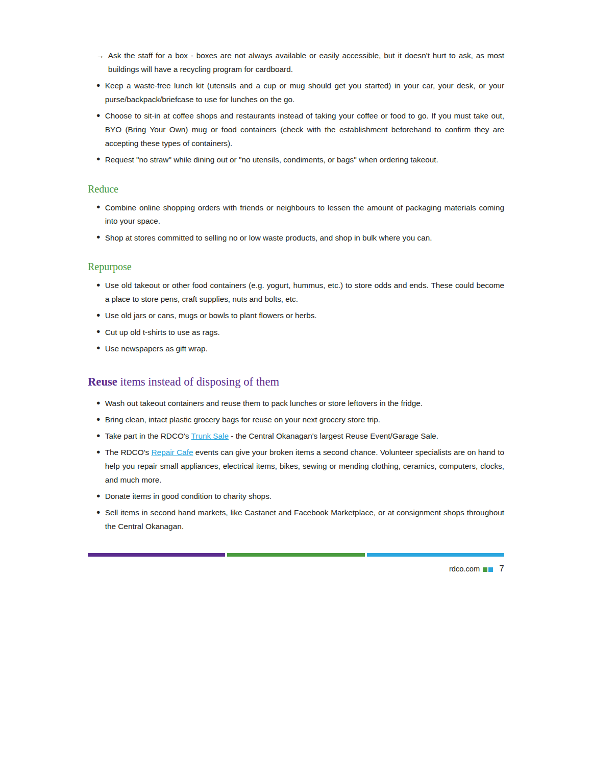Ask the staff for a box - boxes are not always available or easily accessible, but it doesn't hurt to ask, as most buildings will have a recycling program for cardboard.
Keep a waste-free lunch kit (utensils and a cup or mug should get you started) in your car, your desk, or your purse/backpack/briefcase to use for lunches on the go.
Choose to sit-in at coffee shops and restaurants instead of taking your coffee or food to go. If you must take out, BYO (Bring Your Own) mug or food containers (check with the establishment beforehand to confirm they are accepting these types of containers).
Request "no straw" while dining out or "no utensils, condiments, or bags" when ordering takeout.
Reduce
Combine online shopping orders with friends or neighbours to lessen the amount of packaging materials coming into your space.
Shop at stores committed to selling no or low waste products, and shop in bulk where you can.
Repurpose
Use old takeout or other food containers (e.g. yogurt, hummus, etc.) to store odds and ends. These could become a place to store pens, craft supplies, nuts and bolts, etc.
Use old jars or cans, mugs or bowls to plant flowers or herbs.
Cut up old t-shirts to use as rags.
Use newspapers as gift wrap.
Reuse items instead of disposing of them
Wash out takeout containers and reuse them to pack lunches or store leftovers in the fridge.
Bring clean, intact plastic grocery bags for reuse on your next grocery store trip.
Take part in the RDCO's Trunk Sale - the Central Okanagan's largest Reuse Event/Garage Sale.
The RDCO's Repair Cafe events can give your broken items a second chance. Volunteer specialists are on hand to help you repair small appliances, electrical items, bikes, sewing or mending clothing, ceramics, computers, clocks, and much more.
Donate items in good condition to charity shops.
Sell items in second hand markets, like Castanet and Facebook Marketplace, or at consignment shops throughout the Central Okanagan.
rdco.com 7